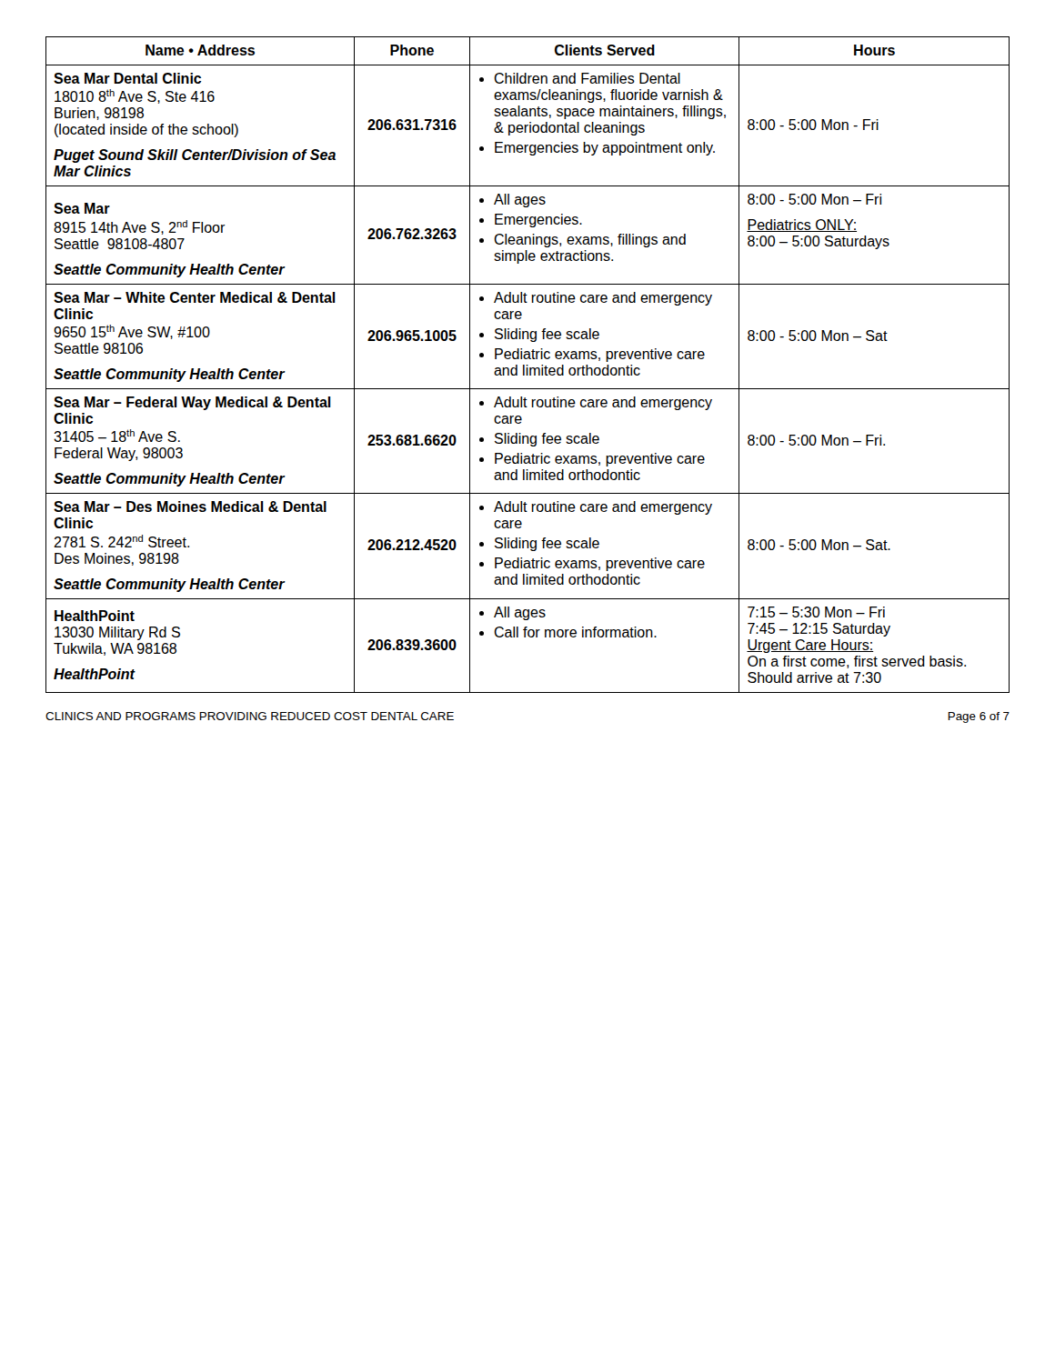| Name • Address | Phone | Clients Served | Hours |
| --- | --- | --- | --- |
| Sea Mar Dental Clinic 18010 8 th Ave S, Ste 416 Burien, 98198 (located inside of the school) Puget Sound Skill Center/Division of Sea Mar Clinics | 206.631.7316 | Children and Families Dental exams/cleanings, fluoride varnish & sealants, space maintainers, fillings, & periodontal cleanings Emergencies by appointment only. | 8:00 - 5:00 Mon - Fri |
| Sea Mar 8915 14th Ave S, 2 nd Floor Seattle 98108-4807 Seattle Community Health Center | 206.762.3263 | All ages Emergencies. Cleanings, exams, fillings and simple extractions. | 8:00 - 5:00 Mon – Fri Pediatrics ONLY: 8:00 – 5:00 Saturdays |
| Sea Mar – White Center Medical & Dental Clinic 9650 15 th Ave SW, #100 Seattle 98106 Seattle Community Health Center | 206.965.1005 | Adult routine care and emergency care Sliding fee scale Pediatric exams, preventive care and limited orthodontic | 8:00 - 5:00 Mon – Sat |
| Sea Mar – Federal Way Medical & Dental Clinic 31405 – 18 th Ave S. Federal Way, 98003 Seattle Community Health Center | 253.681.6620 | Adult routine care and emergency care Sliding fee scale Pediatric exams, preventive care and limited orthodontic | 8:00 - 5:00 Mon – Fri. |
| Sea Mar – Des Moines Medical & Dental Clinic 2781 S. 242 nd Street. Des Moines, 98198 Seattle Community Health Center | 206.212.4520 | Adult routine care and emergency care Sliding fee scale Pediatric exams, preventive care and limited orthodontic | 8:00 - 5:00 Mon – Sat. |
| HealthPoint 13030 Military Rd S Tukwila, WA 98168 HealthPoint | 206.839.3600 | All ages Call for more information. | 7:15 – 5:30 Mon – Fri 7:45 – 12:15 Saturday Urgent Care Hours: On a first come, first served basis. Should arrive at 7:30 |
CLINICS AND PROGRAMS PROVIDING REDUCED COST DENTAL CARE Page 6 of 7